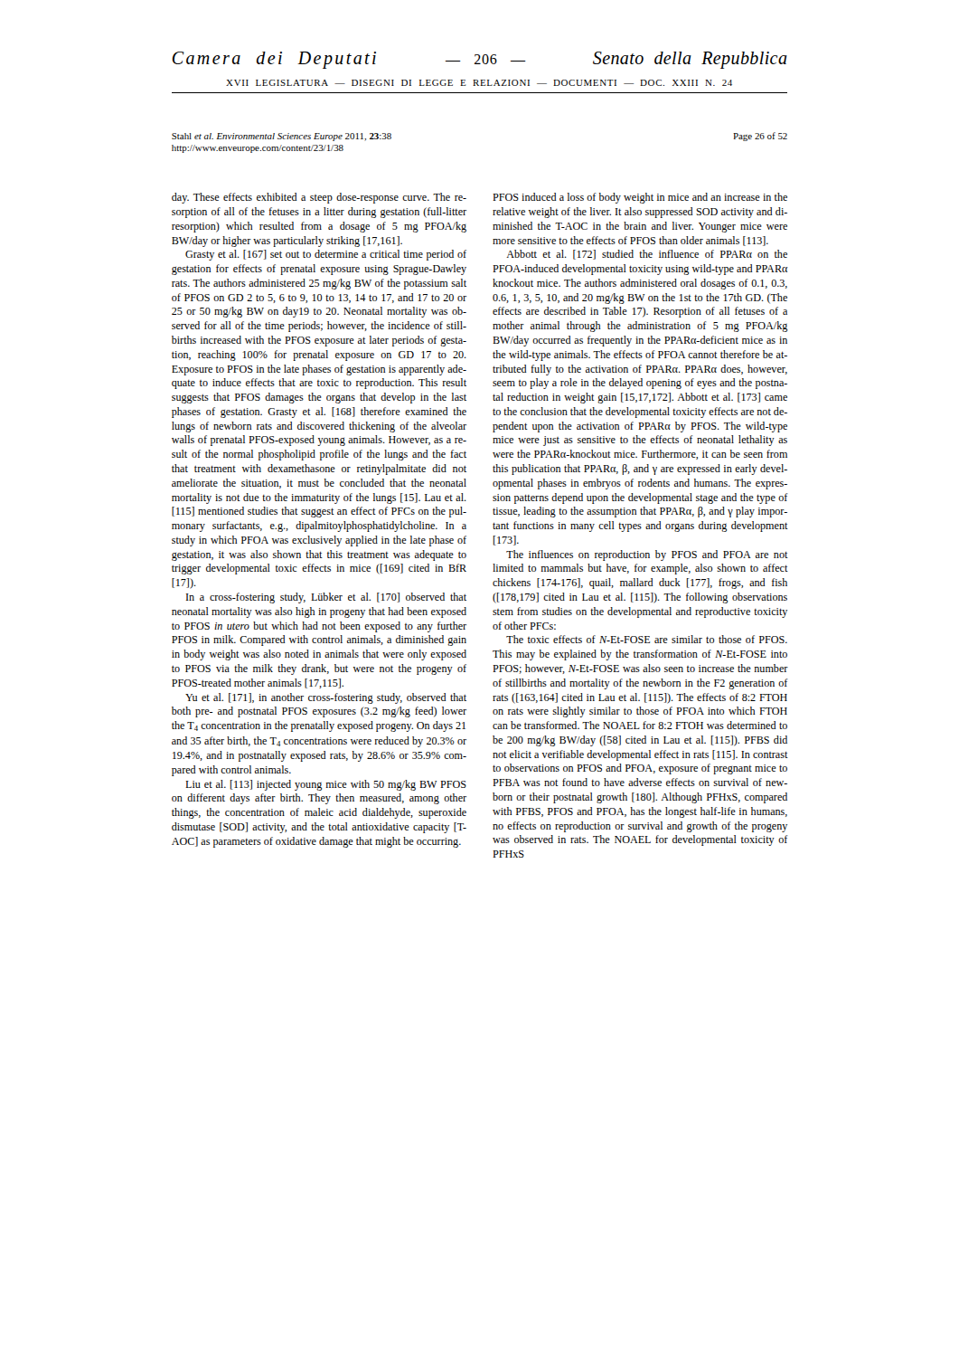Camera dei Deputati
— 206 —
Senato della Repubblica
XVII LEGISLATURA — DISEGNI DI LEGGE E RELAZIONI — DOCUMENTI — DOC. XXIII N. 24
Stahl et al. Environmental Sciences Europe 2011, 23:38
http://www.enveurope.com/content/23/1/38
Page 26 of 52
day. These effects exhibited a steep dose-response curve. The resorption of all of the fetuses in a litter during gestation (full-litter resorption) which resulted from a dosage of 5 mg PFOA/kg BW/day or higher was particularly striking [17,161].
Grasty et al. [167] set out to determine a critical time period of gestation for effects of prenatal exposure using Sprague-Dawley rats. The authors administered 25 mg/kg BW of the potassium salt of PFOS on GD 2 to 5, 6 to 9, 10 to 13, 14 to 17, and 17 to 20 or 25 or 50 mg/kg BW on day19 to 20. Neonatal mortality was observed for all of the time periods; however, the incidence of stillbirths increased with the PFOS exposure at later periods of gestation, reaching 100% for prenatal exposure on GD 17 to 20. Exposure to PFOS in the late phases of gestation is apparently adequate to induce effects that are toxic to reproduction. This result suggests that PFOS damages the organs that develop in the last phases of gestation. Grasty et al. [168] therefore examined the lungs of newborn rats and discovered thickening of the alveolar walls of prenatal PFOS-exposed young animals. However, as a result of the normal phospholipid profile of the lungs and the fact that treatment with dexamethasone or retinylpalmitate did not ameliorate the situation, it must be concluded that the neonatal mortality is not due to the immaturity of the lungs [15]. Lau et al. [115] mentioned studies that suggest an effect of PFCs on the pulmonary surfactants, e.g., dipalmitoylphosphatidylcholine. In a study in which PFOA was exclusively applied in the late phase of gestation, it was also shown that this treatment was adequate to trigger developmental toxic effects in mice ([169] cited in BfR [17]).
In a cross-fostering study, Lübker et al. [170] observed that neonatal mortality was also high in progeny that had been exposed to PFOS in utero but which had not been exposed to any further PFOS in milk. Compared with control animals, a diminished gain in body weight was also noted in animals that were only exposed to PFOS via the milk they drank, but were not the progeny of PFOS-treated mother animals [17,115].
Yu et al. [171], in another cross-fostering study, observed that both pre- and postnatal PFOS exposures (3.2 mg/kg feed) lower the T4 concentration in the prenatally exposed progeny. On days 21 and 35 after birth, the T4 concentrations were reduced by 20.3% or 19.4%, and in postnatally exposed rats, by 28.6% or 35.9% compared with control animals.
Liu et al. [113] injected young mice with 50 mg/kg BW PFOS on different days after birth. They then measured, among other things, the concentration of maleic acid dialdehyde, superoxide dismutase [SOD] activity, and the total antioxidative capacity [T-AOC] as parameters of oxidative damage that might be occurring.
PFOS induced a loss of body weight in mice and an increase in the relative weight of the liver. It also suppressed SOD activity and diminished the T-AOC in the brain and liver. Younger mice were more sensitive to the effects of PFOS than older animals [113].
Abbott et al. [172] studied the influence of PPARα on the PFOA-induced developmental toxicity using wild-type and PPARα knockout mice. The authors administered oral dosages of 0.1, 0.3, 0.6, 1, 3, 5, 10, and 20 mg/kg BW on the 1st to the 17th GD. (The effects are described in Table 17). Resorption of all fetuses of a mother animal through the administration of 5 mg PFOA/kg BW/day occurred as frequently in the PPARα-deficient mice as in the wild-type animals. The effects of PFOA cannot therefore be attributed fully to the activation of PPARα. PPARα does, however, seem to play a role in the delayed opening of eyes and the postnatal reduction in weight gain [15,17,172]. Abbott et al. [173] came to the conclusion that the developmental toxicity effects are not dependent upon the activation of PPARα by PFOS. The wild-type mice were just as sensitive to the effects of neonatal lethality as were the PPARα-knockout mice. Furthermore, it can be seen from this publication that PPARα, β, and γ are expressed in early developmental phases in embryos of rodents and humans. The expression patterns depend upon the developmental stage and the type of tissue, leading to the assumption that PPARα, β, and γ play important functions in many cell types and organs during development [173].
The influences on reproduction by PFOS and PFOA are not limited to mammals but have, for example, also shown to affect chickens [174-176], quail, mallard duck [177], frogs, and fish ([178,179] cited in Lau et al. [115]). The following observations stem from studies on the developmental and reproductive toxicity of other PFCs:
The toxic effects of N-Et-FOSE are similar to those of PFOS. This may be explained by the transformation of N-Et-FOSE into PFOS; however, N-Et-FOSE was also seen to increase the number of stillbirths and mortality of the newborn in the F2 generation of rats ([163,164] cited in Lau et al. [115]). The effects of 8:2 FTOH on rats were slightly similar to those of PFOA into which FTOH can be transformed. The NOAEL for 8:2 FTOH was determined to be 200 mg/kg BW/day ([58] cited in Lau et al. [115]). PFBS did not elicit a verifiable developmental effect in rats [115]. In contrast to observations on PFOS and PFOA, exposure of pregnant mice to PFBA was not found to have adverse effects on survival of newborn or their postnatal growth [180]. Although PFHxS, compared with PFBS, PFOS and PFOA, has the longest half-life in humans, no effects on reproduction or survival and growth of the progeny was observed in rats. The NOAEL for developmental toxicity of PFHxS